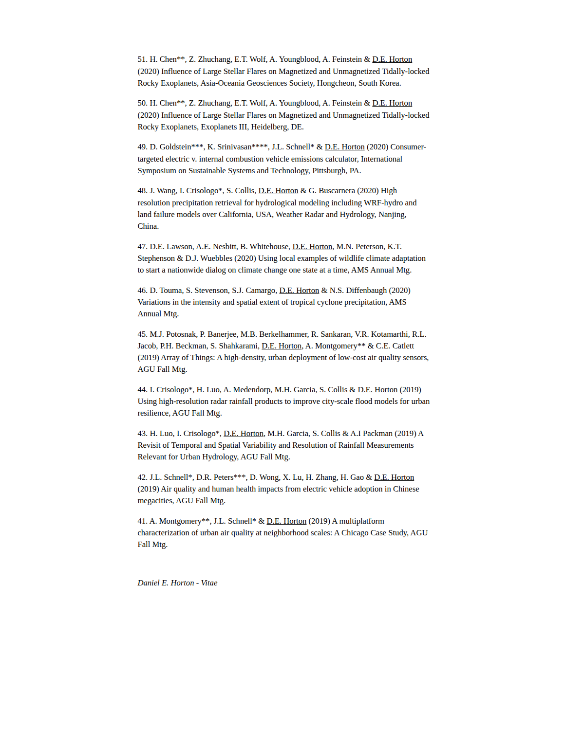51. H. Chen**, Z. Zhuchang, E.T. Wolf, A. Youngblood, A. Feinstein & D.E. Horton (2020) Influence of Large Stellar Flares on Magnetized and Unmagnetized Tidally-locked Rocky Exoplanets, Asia-Oceania Geosciences Society, Hongcheon, South Korea.
50. H. Chen**, Z. Zhuchang, E.T. Wolf, A. Youngblood, A. Feinstein & D.E. Horton (2020) Influence of Large Stellar Flares on Magnetized and Unmagnetized Tidally-locked Rocky Exoplanets, Exoplanets III, Heidelberg, DE.
49. D. Goldstein***, K. Srinivasan****, J.L. Schnell* & D.E. Horton (2020) Consumer-targeted electric v. internal combustion vehicle emissions calculator, International Symposium on Sustainable Systems and Technology, Pittsburgh, PA.
48. J. Wang, I. Crisologo*, S. Collis, D.E. Horton & G. Buscarnera (2020) High resolution precipitation retrieval for hydrological modeling including WRF-hydro and land failure models over California, USA, Weather Radar and Hydrology, Nanjing, China.
47. D.E. Lawson, A.E. Nesbitt, B. Whitehouse, D.E. Horton, M.N. Peterson, K.T. Stephenson & D.J. Wuebbles (2020) Using local examples of wildlife climate adaptation to start a nationwide dialog on climate change one state at a time, AMS Annual Mtg.
46. D. Touma, S. Stevenson, S.J. Camargo, D.E. Horton & N.S. Diffenbaugh (2020) Variations in the intensity and spatial extent of tropical cyclone precipitation, AMS Annual Mtg.
45. M.J. Potosnak, P. Banerjee, M.B. Berkelhammer, R. Sankaran, V.R. Kotamarthi, R.L. Jacob, P.H. Beckman, S. Shahkarami, D.E. Horton, A. Montgomery** & C.E. Catlett (2019) Array of Things: A high-density, urban deployment of low-cost air quality sensors, AGU Fall Mtg.
44. I. Crisologo*, H. Luo, A. Medendorp, M.H. Garcia, S. Collis & D.E. Horton (2019) Using high-resolution radar rainfall products to improve city-scale flood models for urban resilience, AGU Fall Mtg.
43. H. Luo, I. Crisologo*, D.E. Horton, M.H. Garcia, S. Collis & A.I Packman (2019) A Revisit of Temporal and Spatial Variability and Resolution of Rainfall Measurements Relevant for Urban Hydrology, AGU Fall Mtg.
42. J.L. Schnell*, D.R. Peters***, D. Wong, X. Lu, H. Zhang, H. Gao & D.E. Horton (2019) Air quality and human health impacts from electric vehicle adoption in Chinese megacities, AGU Fall Mtg.
41. A. Montgomery**, J.L. Schnell* & D.E. Horton (2019) A multiplatform characterization of urban air quality at neighborhood scales: A Chicago Case Study, AGU Fall Mtg.
Daniel E. Horton - Vitae